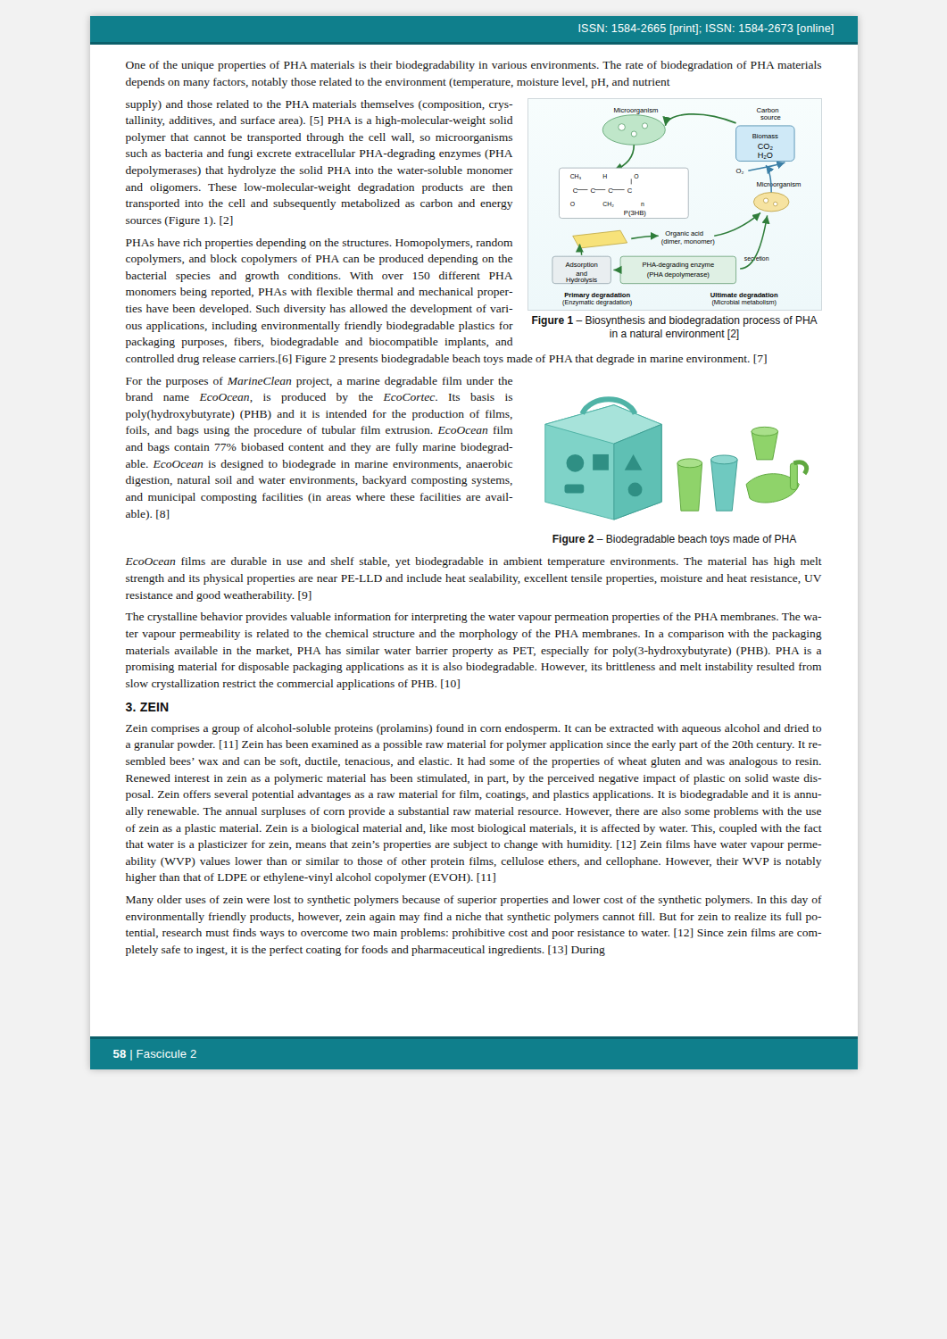ISSN: 1584-2665 [print]; ISSN: 1584-2673 [online]
One of the unique properties of PHA materials is their biodegradability in various environments. The rate of biodegradation of PHA materials depends on many factors, notably those related to the environment (temperature, moisture level, pH, and nutrient
Microorganism Carbon source Biomass CO₂ H₂O O₂ Microorganism CH₃ H O C C C C O CH₂ n P(3HB) Organic acid (dimer, monomer) Adsorption and Hydrolysis PHA-degrading enzyme (PHA depolymerase) secretion Primary degradation (Enzymatic degradation) Ultimate degradation (Microbial metabolism)
Figure 1 – Biosynthesis and biodegradation process of PHA in a natural environment [2]
supply) and those related to the PHA materials themselves (composition, crystallinity, additives, and surface area). [5] PHA is a high-molecular-weight solid polymer that cannot be transported through the cell wall, so microorganisms such as bacteria and fungi excrete extracellular PHA-degrading enzymes (PHA depolymerases) that hydrolyze the solid PHA into the water-soluble monomer and oligomers. These low-molecular-weight degradation products are then transported into the cell and subsequently metabolized as carbon and energy sources (Figure 1). [2]
PHAs have rich properties depending on the structures. Homopolymers, random copolymers, and block copolymers of PHA can be produced depending on the bacterial species and growth conditions. With over 150 different PHA monomers being reported, PHAs with flexible thermal and mechanical properties have been developed. Such diversity has allowed the development of various applications, including environmentally friendly biodegradable plastics for packaging purposes, fibers, biodegradable and biocompatible implants, and controlled drug release carriers.[6] Figure 2 presents biodegradable beach toys made of PHA that degrade in marine environment. [7]
Figure 2 – Biodegradable beach toys made of PHA
For the purposes of MarineClean project, a marine degradable film under the brand name EcoOcean, is produced by the EcoCortec. Its basis is poly(hydroxybutyrate) (PHB) and it is intended for the production of films, foils, and bags using the procedure of tubular film extrusion. EcoOcean film and bags contain 77% biobased content and they are fully marine biodegradable. EcoOcean is designed to biodegrade in marine environments, anaerobic digestion, natural soil and water environments, backyard composting systems, and municipal composting facilities (in areas where these facilities are available). [8]
EcoOcean films are durable in use and shelf stable, yet biodegradable in ambient temperature environments. The material has high melt strength and its physical properties are near PE-LLD and include heat sealability, excellent tensile properties, moisture and heat resistance, UV resistance and good weatherability. [9]
The crystalline behavior provides valuable information for interpreting the water vapour permeation properties of the PHA membranes. The water vapour permeability is related to the chemical structure and the morphology of the PHA membranes. In a comparison with the packaging materials available in the market, PHA has similar water barrier property as PET, especially for poly(3-hydroxybutyrate) (PHB). PHA is a promising material for disposable packaging applications as it is also biodegradable. However, its brittleness and melt instability resulted from slow crystallization restrict the commercial applications of PHB. [10]
3. ZEIN
Zein comprises a group of alcohol-soluble proteins (prolamins) found in corn endosperm. It can be extracted with aqueous alcohol and dried to a granular powder. [11] Zein has been examined as a possible raw material for polymer application since the early part of the 20th century. It resembled bees’ wax and can be soft, ductile, tenacious, and elastic. It had some of the properties of wheat gluten and was analogous to resin. Renewed interest in zein as a polymeric material has been stimulated, in part, by the perceived negative impact of plastic on solid waste disposal. Zein offers several potential advantages as a raw material for film, coatings, and plastics applications. It is biodegradable and it is annually renewable. The annual surpluses of corn provide a substantial raw material resource. However, there are also some problems with the use of zein as a plastic material. Zein is a biological material and, like most biological materials, it is affected by water. This, coupled with the fact that water is a plasticizer for zein, means that zein’s properties are subject to change with humidity. [12] Zein films have water vapour permeability (WVP) values lower than or similar to those of other protein films, cellulose ethers, and cellophane. However, their WVP is notably higher than that of LDPE or ethylene-vinyl alcohol copolymer (EVOH). [11]
Many older uses of zein were lost to synthetic polymers because of superior properties and lower cost of the synthetic polymers. In this day of environmentally friendly products, however, zein again may find a niche that synthetic polymers cannot fill. But for zein to realize its full potential, research must finds ways to overcome two main problems: prohibitive cost and poor resistance to water. [12] Since zein films are completely safe to ingest, it is the perfect coating for foods and pharmaceutical ingredients. [13] During
58 | Fascicule 2